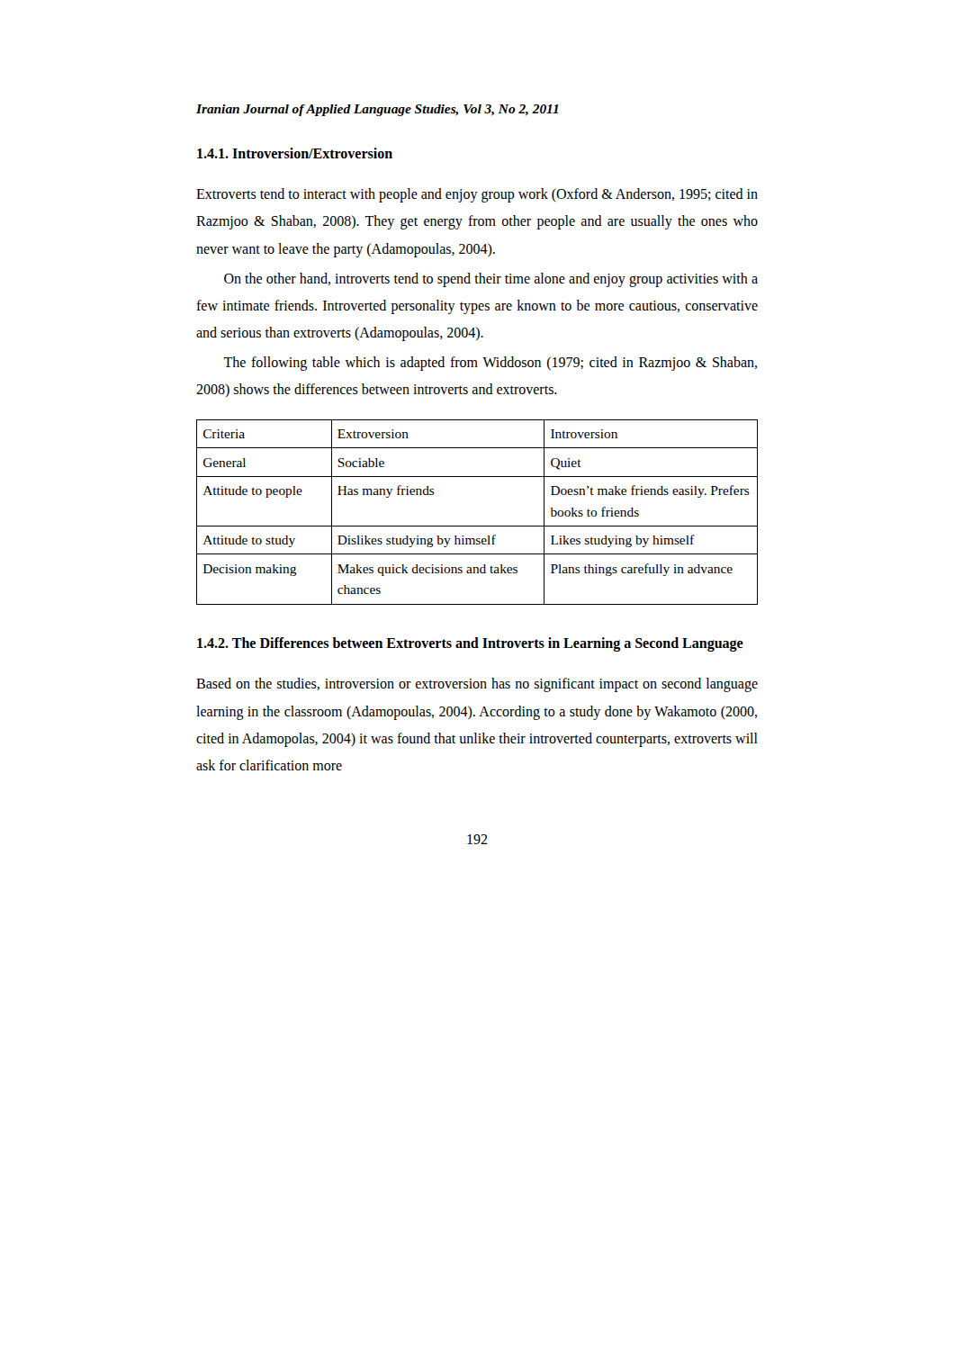Iranian Journal of Applied Language Studies, Vol 3, No 2, 2011
1.4.1. Introversion/Extroversion
Extroverts tend to interact with people and enjoy group work (Oxford & Anderson, 1995; cited in Razmjoo & Shaban, 2008). They get energy from other people and are usually the ones who never want to leave the party (Adamopoulas, 2004).
On the other hand, introverts tend to spend their time alone and enjoy group activities with a few intimate friends. Introverted personality types are known to be more cautious, conservative and serious than extroverts (Adamopoulas, 2004).
The following table which is adapted from Widdoson (1979; cited in Razmjoo & Shaban, 2008) shows the differences between introverts and extroverts.
| Criteria | Extroversion | Introversion |
| General | Sociable | Quiet |
| Attitude to people | Has many friends | Doesn’t make friends easily. Prefers books to friends |
| Attitude to study | Dislikes studying by himself | Likes studying by himself |
| Decision making | Makes quick decisions and takes chances | Plans things carefully in advance |
1.4.2. The Differences between Extroverts and Introverts in Learning a Second Language
Based on the studies, introversion or extroversion has no significant impact on second language learning in the classroom (Adamopoulas, 2004). According to a study done by Wakamoto (2000, cited in Adamopolas, 2004) it was found that unlike their introverted counterparts, extroverts will ask for clarification more
192